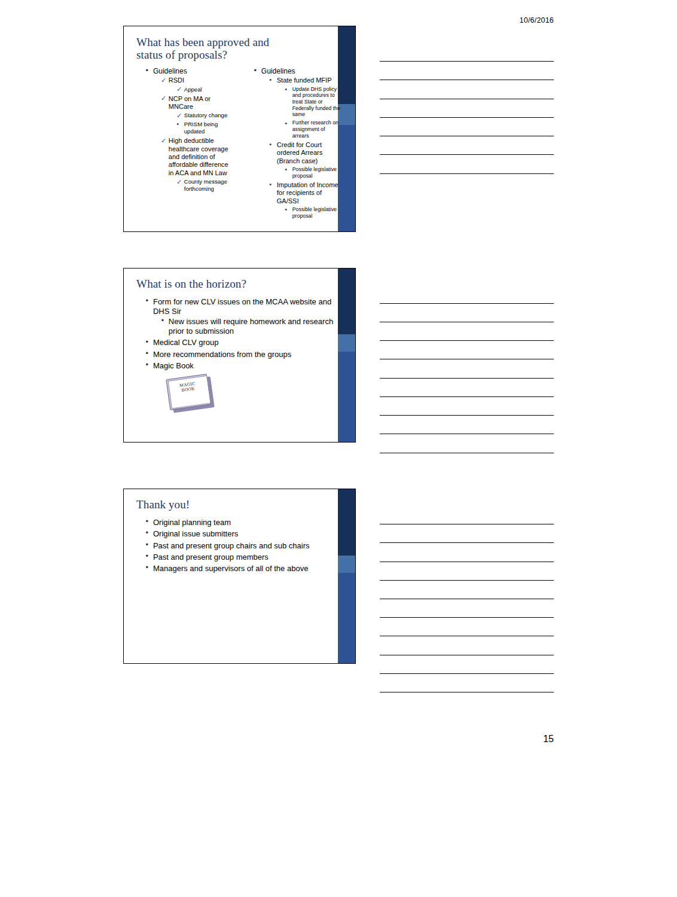10/6/2016
What has been approved and
status of proposals?
Guidelines
RSDI
Appeal
NCP on MA or MNCare
Statutory change
PRISM being updated
High deductible healthcare coverage and definition of affordable difference in ACA and MN Law
County message forthcoming
Guidelines
State funded MFIP
Update DHS policy and procedures to treat State or Federally funded the same
Further research on assignment of arrears
Credit for Court ordered Arrears (Branch case)
Possible legislative proposal
Imputation of Income for recipients of GA/SSI
Possible legislative proposal
What is on the horizon?
Form for new CLV issues on the MCAA website and DHS Sir
New issues will require homework and research prior to submission
Medical CLV group
More recommendations from the groups
Magic Book
MAGIC
BOOK
Thank you!
Original planning team
Original issue submitters
Past and present group chairs and sub chairs
Past and present group members
Managers and supervisors of all of the above
15